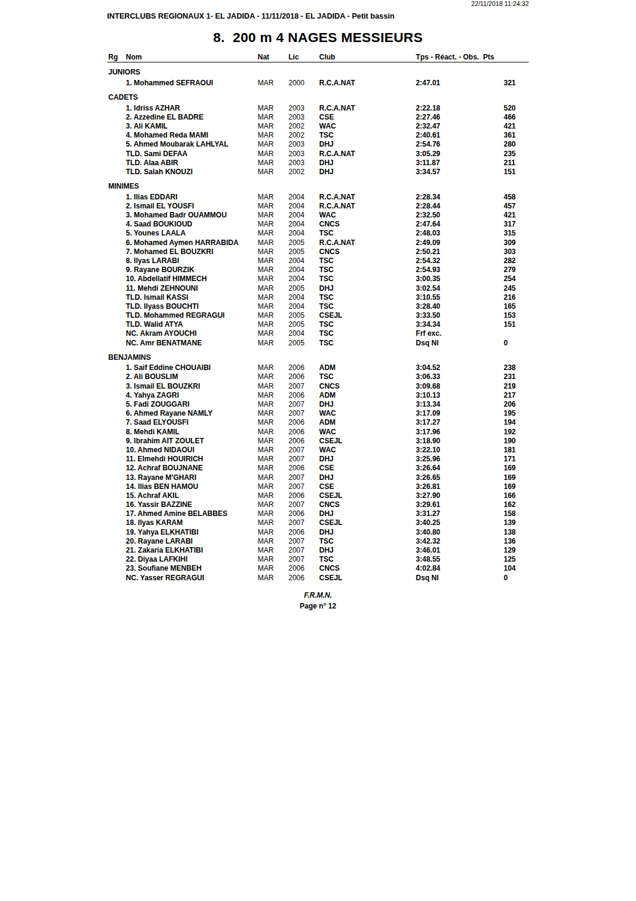22/11/2018 11:24:32
INTERCLUBS REGIONAUX 1- EL JADIDA - 11/11/2018 - EL JADIDA - Petit bassin
8. 200 m 4 NAGES MESSIEURS
| Rg | Nom | Nat | Lic | Club | Tps - Réact. - Obs. Pts | |
| --- | --- | --- | --- | --- | --- | --- |
| JUNIORS |
| | 1. Mohammed SEFRAOUI | MAR | 2000 | R.C.A.NAT | 2:47.01 | 321 |
| CADETS |
| | 1. Idriss AZHAR | MAR | 2003 | R.C.A.NAT | 2:22.18 | 520 |
| | 2. Azzedine EL BADRE | MAR | 2003 | CSE | 2:27.46 | 466 |
| | 3. Ali KAMIL | MAR | 2002 | WAC | 2:32.47 | 421 |
| | 4. Mohamed Reda MAMI | MAR | 2002 | TSC | 2:40.61 | 361 |
| | 5. Ahmed Moubarak LAHLYAL | MAR | 2003 | DHJ | 2:54.76 | 280 |
| | TLD. Sami DEFAA | MAR | 2003 | R.C.A.NAT | 3:05.29 | 235 |
| | TLD. Alaa ABIR | MAR | 2003 | DHJ | 3:11.87 | 211 |
| | TLD. Salah KNOUZI | MAR | 2002 | DHJ | 3:34.57 | 151 |
| MINIMES |
| | 1. Ilias EDDARI | MAR | 2004 | R.C.A.NAT | 2:28.34 | 458 |
| | 2. Ismail EL YOUSFI | MAR | 2004 | R.C.A.NAT | 2:28.44 | 457 |
| | 3. Mohamed Badr OUAMMOU | MAR | 2004 | WAC | 2:32.50 | 421 |
| | 4. Saad BOUKIOUD | MAR | 2004 | CNCS | 2:47.64 | 317 |
| | 5. Younes LAALA | MAR | 2004 | TSC | 2:48.03 | 315 |
| | 6. Mohamed Aymen HARRABIDA | MAR | 2005 | R.C.A.NAT | 2:49.09 | 309 |
| | 7. Mohamed EL BOUZKRI | MAR | 2005 | CNCS | 2:50.21 | 303 |
| | 8. Ilyas LARABI | MAR | 2004 | TSC | 2:54.32 | 282 |
| | 9. Rayane BOURZIK | MAR | 2004 | TSC | 2:54.93 | 279 |
| | 10. Abdellatif HIMMECH | MAR | 2004 | TSC | 3:00.35 | 254 |
| | 11. Mehdi ZEHNOUNI | MAR | 2005 | DHJ | 3:02.54 | 245 |
| | TLD. Ismail KASSI | MAR | 2004 | TSC | 3:10.55 | 216 |
| | TLD. Ilyass BOUCHTI | MAR | 2004 | TSC | 3:28.40 | 165 |
| | TLD. Mohammed REGRAGUI | MAR | 2005 | CSEJL | 3:33.50 | 153 |
| | TLD. Walid ATYA | MAR | 2005 | TSC | 3:34.34 | 151 |
| | NC. Akram AYOUCHI | MAR | 2004 | TSC | Frf exc. | |
| | NC. Amr BENATMANE | MAR | 2005 | TSC | Dsq NI | 0 |
| BENJAMINS |
| | 1. Saif Eddine CHOUAIBI | MAR | 2006 | ADM | 3:04.52 | 238 |
| | 2. Ali BOUSLIM | MAR | 2006 | TSC | 3:06.33 | 231 |
| | 3. Ismail EL BOUZKRI | MAR | 2007 | CNCS | 3:09.68 | 219 |
| | 4. Yahya ZAGRI | MAR | 2006 | ADM | 3:10.13 | 217 |
| | 5. Fadi ZOUGGARI | MAR | 2007 | DHJ | 3:13.34 | 206 |
| | 6. Ahmed Rayane NAMLY | MAR | 2007 | WAC | 3:17.09 | 195 |
| | 7. Saad ELYOUSFI | MAR | 2006 | ADM | 3:17.27 | 194 |
| | 8. Mehdi KAMIL | MAR | 2006 | WAC | 3:17.96 | 192 |
| | 9. Ibrahim AIT ZOULET | MAR | 2006 | CSEJL | 3:18.90 | 190 |
| | 10. Ahmed NIDAOUI | MAR | 2007 | WAC | 3:22.10 | 181 |
| | 11. Elmehdi HOUIRICH | MAR | 2007 | DHJ | 3:25.96 | 171 |
| | 12. Achraf BOUJNANE | MAR | 2006 | CSE | 3:26.64 | 169 |
| | 13. Rayane M'GHARI | MAR | 2007 | DHJ | 3:26.65 | 169 |
| | 14. Ilias BEN HAMOU | MAR | 2007 | CSE | 3:26.81 | 169 |
| | 15. Achraf AKIL | MAR | 2006 | CSEJL | 3:27.90 | 166 |
| | 16. Yassir BAZZINE | MAR | 2007 | CNCS | 3:29.61 | 162 |
| | 17. Ahmed Amine BELABBES | MAR | 2006 | DHJ | 3:31.27 | 158 |
| | 18. Ilyas KARAM | MAR | 2007 | CSEJL | 3:40.25 | 139 |
| | 19. Yahya ELKHATIBI | MAR | 2006 | DHJ | 3:40.80 | 138 |
| | 20. Rayane LARABI | MAR | 2007 | TSC | 3:42.32 | 136 |
| | 21. Zakaria ELKHATIBI | MAR | 2007 | DHJ | 3:46.01 | 129 |
| | 22. Diyaa LAFKIHI | MAR | 2007 | TSC | 3:48.55 | 125 |
| | 23. Soufiane MENBEH | MAR | 2006 | CNCS | 4:02.84 | 104 |
| | NC. Yasser REGRAGUI | MAR | 2006 | CSEJL | Dsq NI | 0 |
F.R.M.N.
Page n° 12